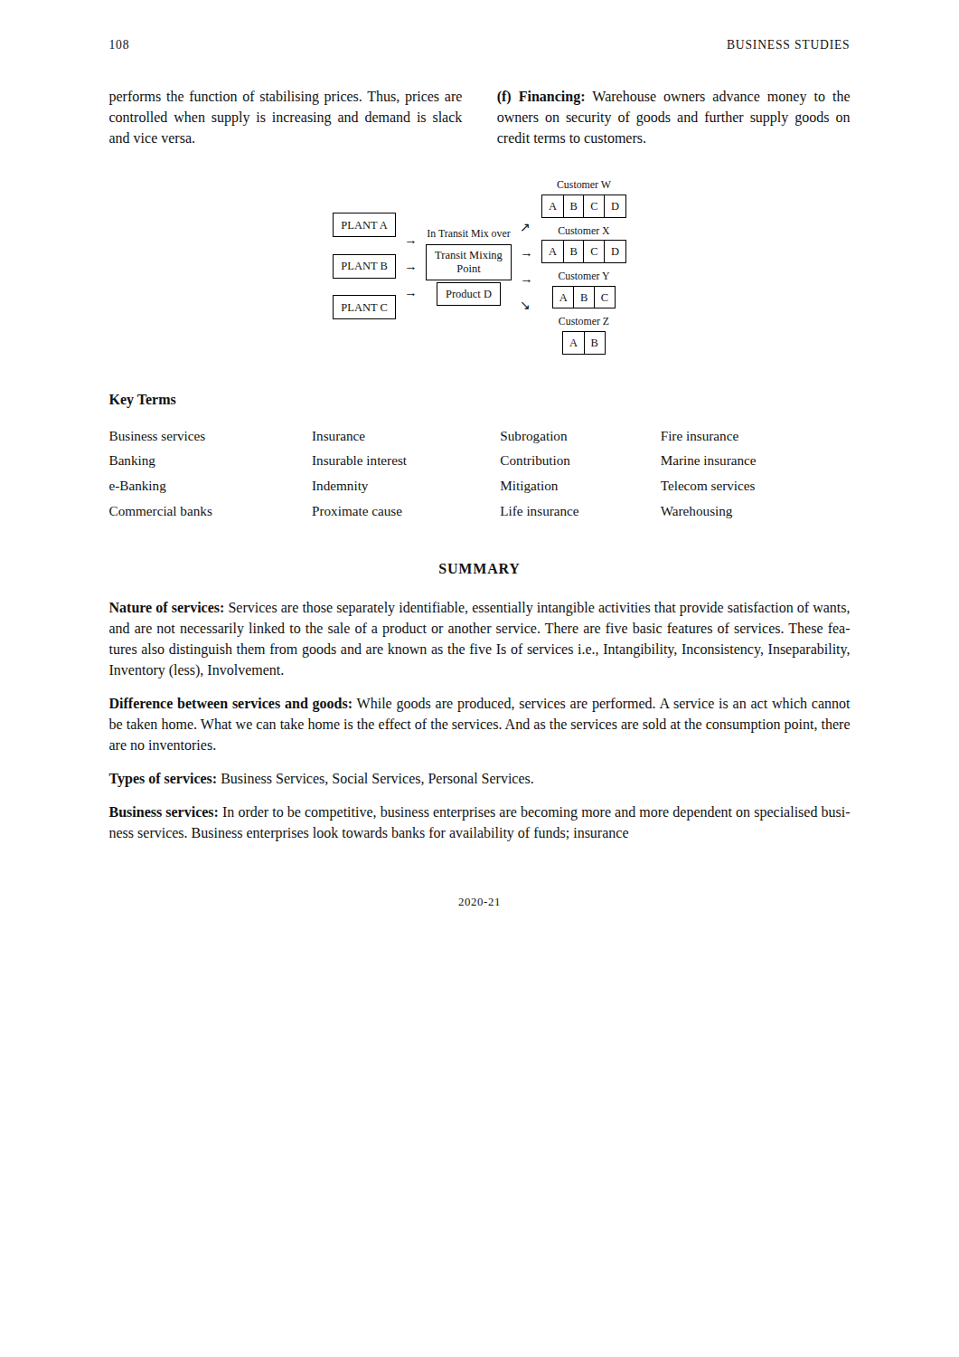108 Business Studies
performs the function of stabilising prices. Thus, prices are controlled when supply is increasing and demand is slack and vice versa.
(f) Financing: Warehouse owners advance money to the owners on security of goods and further supply goods on credit terms to customers.
PLANT A
PLANT B
PLANT C
→ → →
In Transit Mix over
Transit Mixing
Point
Product D
↗ → → ↘
Customer W
ABCD
Customer X
ABCD
Customer Y
ABC
Customer Z
AB
Key Terms
| Business services | Insurance | Subrogation | Fire insurance |
| Banking | Insurable interest | Contribution | Marine insurance |
| e-Banking | Indemnity | Mitigation | Telecom services |
| Commercial banks | Proximate cause | Life insurance | Warehousing |
SUMMARY
Nature of services: Services are those separately identifiable, essentially intangible activities that provide satisfaction of wants, and are not necessarily linked to the sale of a product or another service. There are five basic features of services. These features also distinguish them from goods and are known as the five Is of services i.e., Intangibility, Inconsistency, Inseparability, Inventory (less), Involvement.
Difference between services and goods: While goods are produced, services are performed. A service is an act which cannot be taken home. What we can take home is the effect of the services. And as the services are sold at the consumption point, there are no inventories.
Types of services: Business Services, Social Services, Personal Services.
Business services: In order to be competitive, business enterprises are becoming more and more dependent on specialised business services. Business enterprises look towards banks for availability of funds; insurance
2020-21